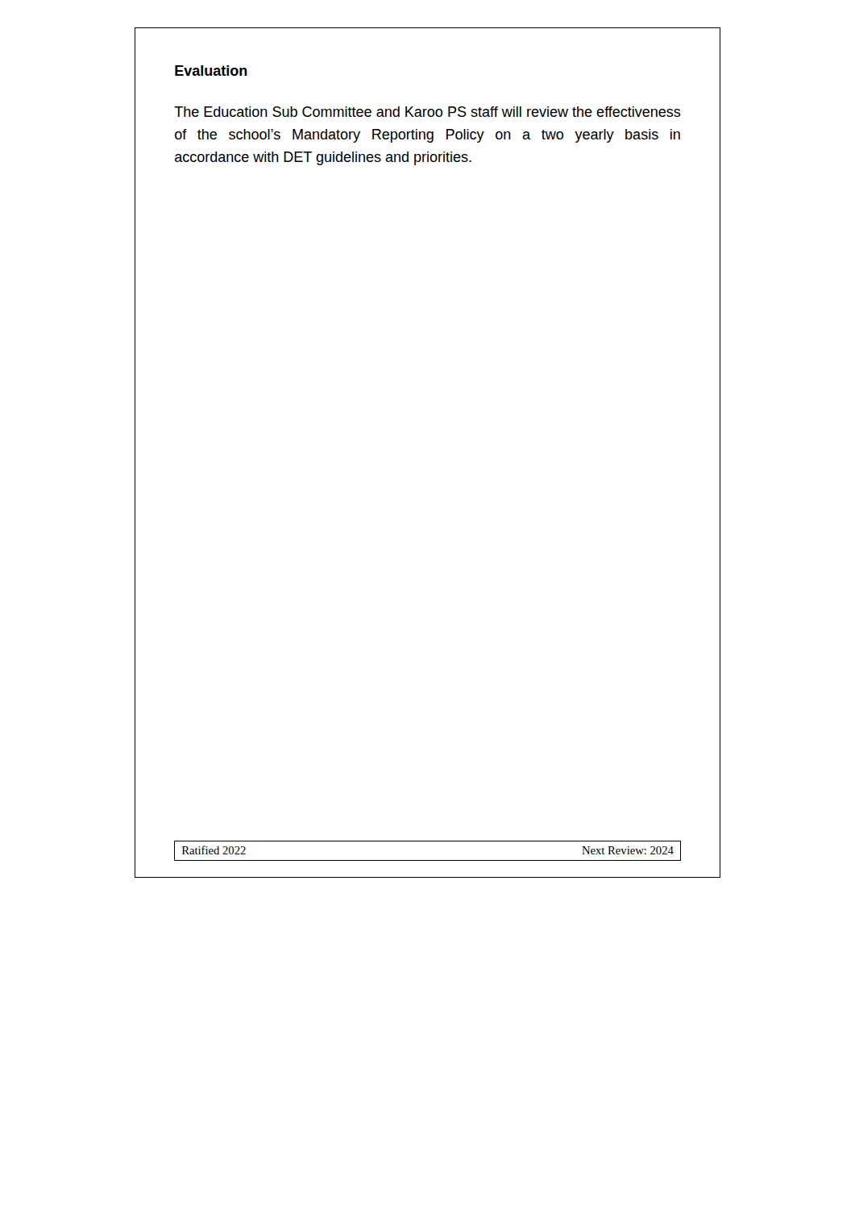Evaluation
The Education Sub Committee and Karoo PS staff will review the effectiveness of the school’s Mandatory Reporting Policy on a two yearly basis in accordance with DET guidelines and priorities.
Ratified 2022 Next Review: 2024